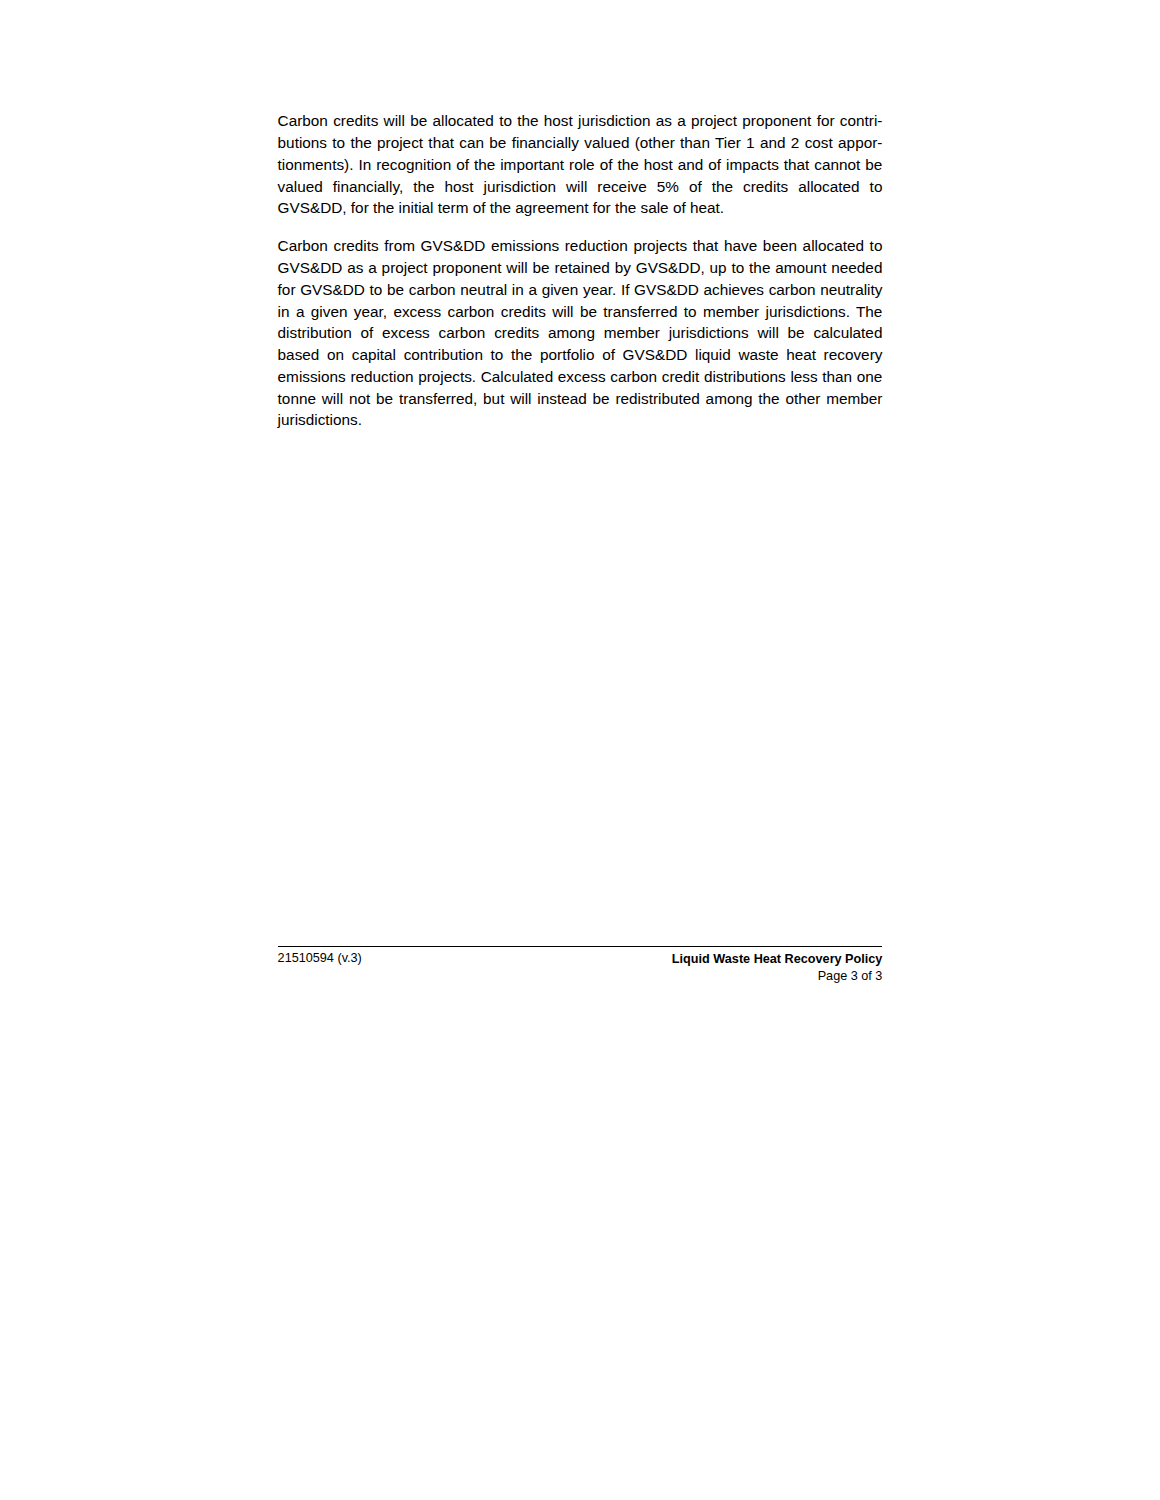Carbon credits will be allocated to the host jurisdiction as a project proponent for contributions to the project that can be financially valued (other than Tier 1 and 2 cost apportionments). In recognition of the important role of the host and of impacts that cannot be valued financially, the host jurisdiction will receive 5% of the credits allocated to GVS&DD, for the initial term of the agreement for the sale of heat.
Carbon credits from GVS&DD emissions reduction projects that have been allocated to GVS&DD as a project proponent will be retained by GVS&DD, up to the amount needed for GVS&DD to be carbon neutral in a given year. If GVS&DD achieves carbon neutrality in a given year, excess carbon credits will be transferred to member jurisdictions. The distribution of excess carbon credits among member jurisdictions will be calculated based on capital contribution to the portfolio of GVS&DD liquid waste heat recovery emissions reduction projects. Calculated excess carbon credit distributions less than one tonne will not be transferred, but will instead be redistributed among the other member jurisdictions.
21510594 (v.3)
Liquid Waste Heat Recovery Policy
Page 3 of 3